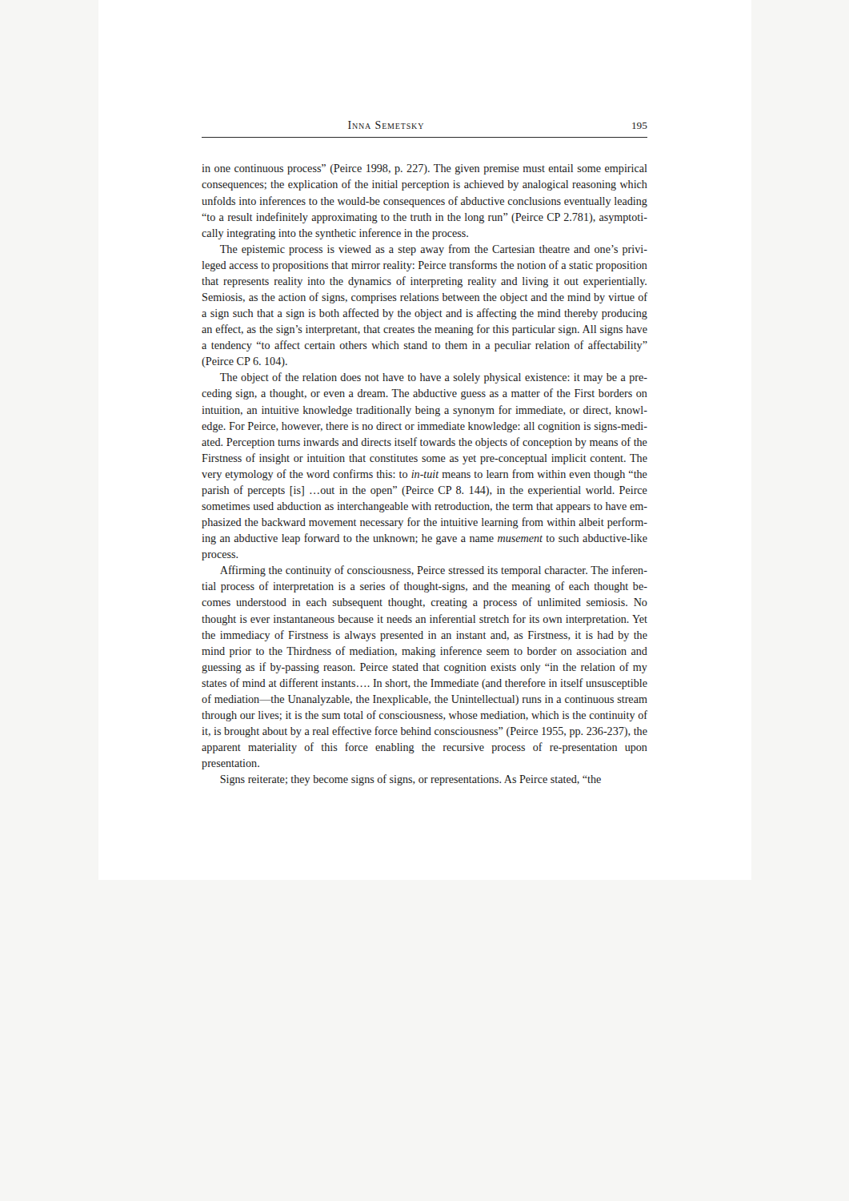Inna Semetsky 195
in one continuous process” (Peirce 1998, p. 227). The given premise must entail some empirical consequences; the explication of the initial perception is achieved by analogical reasoning which unfolds into inferences to the would-be consequences of abductive conclusions eventually leading “to a result indefinitely approximating to the truth in the long run” (Peirce CP 2.781), asymptotically integrating into the synthetic inference in the process.
The epistemic process is viewed as a step away from the Cartesian theatre and one’s privileged access to propositions that mirror reality: Peirce transforms the notion of a static proposition that represents reality into the dynamics of interpreting reality and living it out experientially. Semiosis, as the action of signs, comprises relations between the object and the mind by virtue of a sign such that a sign is both affected by the object and is affecting the mind thereby producing an effect, as the sign’s interpretant, that creates the meaning for this particular sign. All signs have a tendency “to affect certain others which stand to them in a peculiar relation of affectability” (Peirce CP 6. 104).
The object of the relation does not have to have a solely physical existence: it may be a preceding sign, a thought, or even a dream. The abductive guess as a matter of the First borders on intuition, an intuitive knowledge traditionally being a synonym for immediate, or direct, knowledge. For Peirce, however, there is no direct or immediate knowledge: all cognition is signs-mediated. Perception turns inwards and directs itself towards the objects of conception by means of the Firstness of insight or intuition that constitutes some as yet pre-conceptual implicit content. The very etymology of the word confirms this: to in-tuit means to learn from within even though “the parish of percepts [is] …out in the open” (Peirce CP 8. 144), in the experiential world. Peirce sometimes used abduction as interchangeable with retroduction, the term that appears to have emphasized the backward movement necessary for the intuitive learning from within albeit performing an abductive leap forward to the unknown; he gave a name musement to such abductive-like process.
Affirming the continuity of consciousness, Peirce stressed its temporal character. The inferential process of interpretation is a series of thought-signs, and the meaning of each thought becomes understood in each subsequent thought, creating a process of unlimited semiosis. No thought is ever instantaneous because it needs an inferential stretch for its own interpretation. Yet the immediacy of Firstness is always presented in an instant and, as Firstness, it is had by the mind prior to the Thirdness of mediation, making inference seem to border on association and guessing as if by-passing reason. Peirce stated that cognition exists only “in the relation of my states of mind at different instants…. In short, the Immediate (and therefore in itself unsusceptible of mediation—the Unanalyzable, the Inexplicable, the Unintellectual) runs in a continuous stream through our lives; it is the sum total of consciousness, whose mediation, which is the continuity of it, is brought about by a real effective force behind consciousness” (Peirce 1955, pp. 236-237), the apparent materiality of this force enabling the recursive process of re-presentation upon presentation.
Signs reiterate; they become signs of signs, or representations. As Peirce stated, “the